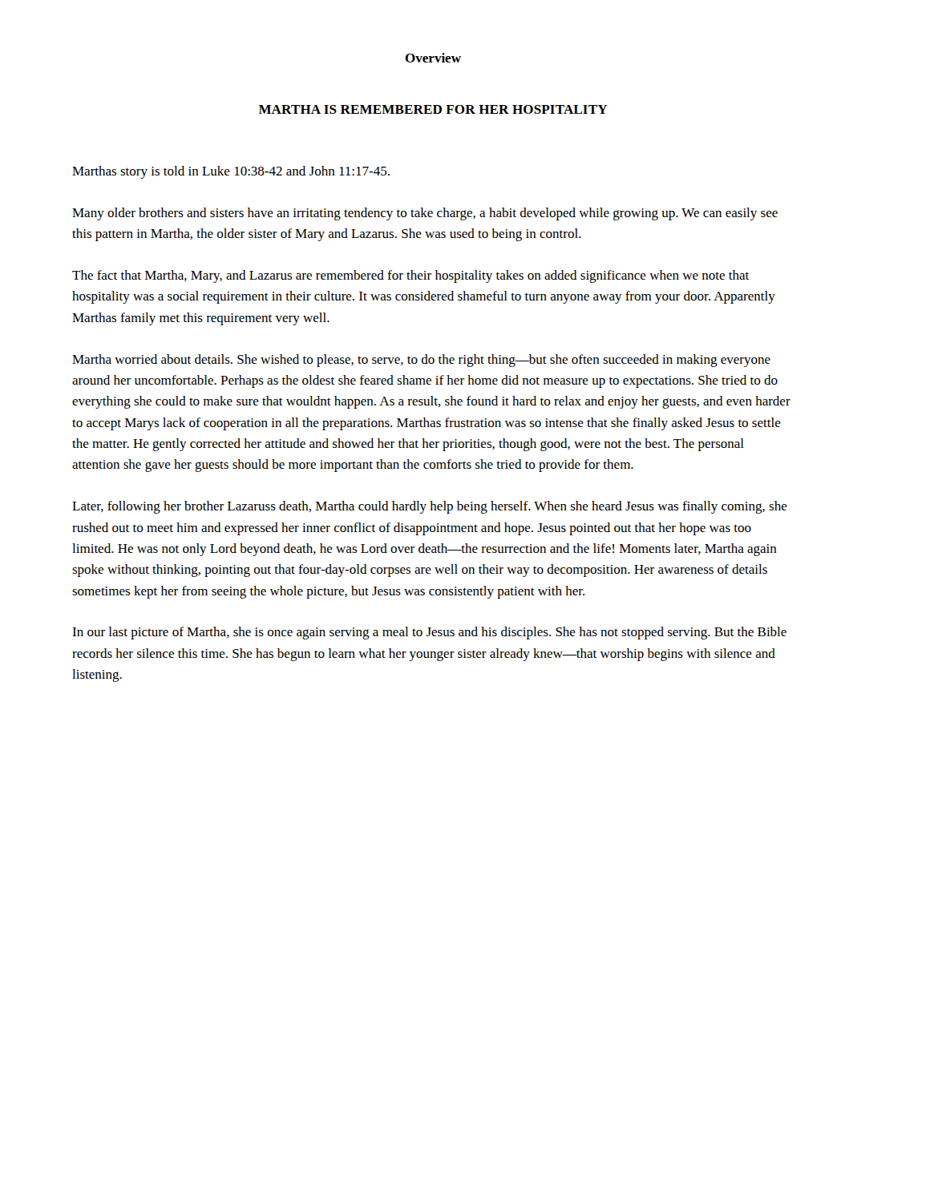Overview
MARTHA IS REMEMBERED FOR HER HOSPITALITY
Marthas story is told in Luke 10:38-42 and John 11:17-45.
Many older brothers and sisters have an irritating tendency to take charge, a habit developed while growing up. We can easily see this pattern in Martha, the older sister of Mary and Lazarus. She was used to being in control.
The fact that Martha, Mary, and Lazarus are remembered for their hospitality takes on added significance when we note that hospitality was a social requirement in their culture. It was considered shameful to turn anyone away from your door. Apparently Marthas family met this requirement very well.
Martha worried about details. She wished to please, to serve, to do the right thing—but she often succeeded in making everyone around her uncomfortable. Perhaps as the oldest she feared shame if her home did not measure up to expectations. She tried to do everything she could to make sure that wouldnt happen. As a result, she found it hard to relax and enjoy her guests, and even harder to accept Marys lack of cooperation in all the preparations. Marthas frustration was so intense that she finally asked Jesus to settle the matter. He gently corrected her attitude and showed her that her priorities, though good, were not the best. The personal attention she gave her guests should be more important than the comforts she tried to provide for them.
Later, following her brother Lazaruss death, Martha could hardly help being herself. When she heard Jesus was finally coming, she rushed out to meet him and expressed her inner conflict of disappointment and hope. Jesus pointed out that her hope was too limited. He was not only Lord beyond death, he was Lord over death—the resurrection and the life! Moments later, Martha again spoke without thinking, pointing out that four-day-old corpses are well on their way to decomposition. Her awareness of details sometimes kept her from seeing the whole picture, but Jesus was consistently patient with her.
In our last picture of Martha, she is once again serving a meal to Jesus and his disciples. She has not stopped serving. But the Bible records her silence this time. She has begun to learn what her younger sister already knew—that worship begins with silence and listening.